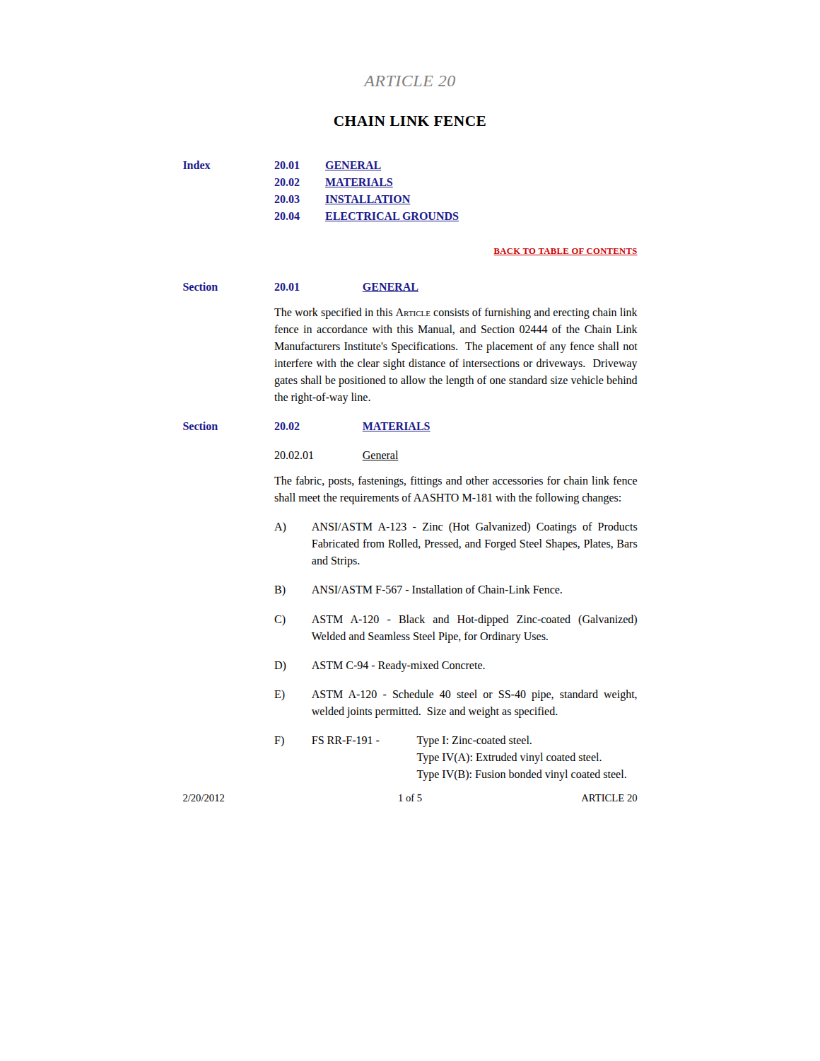ARTICLE 20
CHAIN LINK FENCE
Index
20.01
GENERAL
20.02
MATERIALS
20.03
INSTALLATION
20.04
ELECTRICAL GROUNDS
BACK TO TABLE OF CONTENTS
Section
20.01
GENERAL
The work specified in this Article consists of furnishing and erecting chain link fence in accordance with this Manual, and Section 02444 of the Chain Link Manufacturers Institute's Specifications. The placement of any fence shall not interfere with the clear sight distance of intersections or driveways. Driveway gates shall be positioned to allow the length of one standard size vehicle behind the right-of-way line.
Section
20.02
MATERIALS
20.02.01
General
The fabric, posts, fastenings, fittings and other accessories for chain link fence shall meet the requirements of AASHTO M-181 with the following changes:
A)
ANSI/ASTM A-123 - Zinc (Hot Galvanized) Coatings of Products Fabricated from Rolled, Pressed, and Forged Steel Shapes, Plates, Bars and Strips.
B)
ANSI/ASTM F-567 - Installation of Chain-Link Fence.
C)
ASTM A-120 - Black and Hot-dipped Zinc-coated (Galvanized) Welded and Seamless Steel Pipe, for Ordinary Uses.
D)
ASTM C-94 - Ready-mixed Concrete.
E)
ASTM A-120 - Schedule 40 steel or SS-40 pipe, standard weight, welded joints permitted. Size and weight as specified.
F)
FS RR-F-191 -
Type I: Zinc-coated steel.
Type IV(A): Extruded vinyl coated steel.
Type IV(B): Fusion bonded vinyl coated steel.
2/20/2012
1 of 5
ARTICLE 20